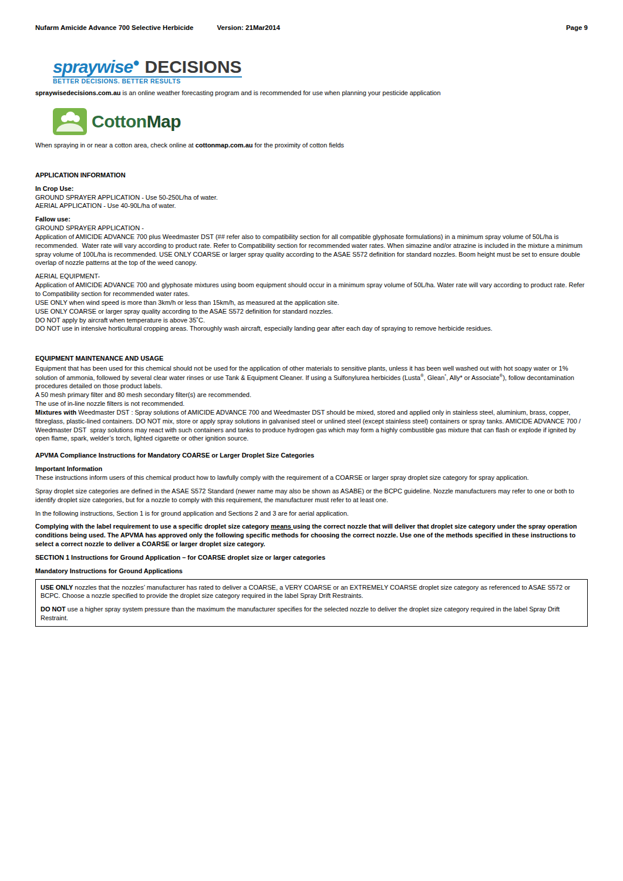Nufarm Amicide Advance 700 Selective Herbicide Version: 21Mar2014 Page 9
spraywise● DECISIONS
BETTER DECISIONS. BETTER RESULTS
spraywisedecisions.com.au is an online weather forecasting program and is recommended for use when planning your pesticide application
CottonMap
When spraying in or near a cotton area, check online at cottonmap.com.au for the proximity of cotton fields
APPLICATION INFORMATION
In Crop Use:
GROUND SPRAYER APPLICATION - Use 50-250L/ha of water.
AERIAL APPLICATION - Use 40-90L/ha of water.
Fallow use:
GROUND SPRAYER APPLICATION -
Application of AMICIDE ADVANCE 700 plus Weedmaster DST (## refer also to compatibility section for all compatible glyphosate formulations) in a minimum spray volume of 50L/ha is recommended. Water rate will vary according to product rate. Refer to Compatibility section for recommended water rates. When simazine and/or atrazine is included in the mixture a minimum spray volume of 100L/ha is recommended. USE ONLY COARSE or larger spray quality according to the ASAE S572 definition for standard nozzles. Boom height must be set to ensure double overlap of nozzle patterns at the top of the weed canopy.
AERIAL EQUIPMENT-
Application of AMICIDE ADVANCE 700 and glyphosate mixtures using boom equipment should occur in a minimum spray volume of 50L/ha. Water rate will vary according to product rate. Refer to Compatibility section for recommended water rates.
USE ONLY when wind speed is more than 3km/h or less than 15km/h, as measured at the application site.
USE ONLY COARSE or larger spray quality according to the ASAE S572 definition for standard nozzles.
DO NOT apply by aircraft when temperature is above 35˚C.
DO NOT use in intensive horticultural cropping areas. Thoroughly wash aircraft, especially landing gear after each day of spraying to remove herbicide residues.
EQUIPMENT MAINTENANCE AND USAGE
Equipment that has been used for this chemical should not be used for the application of other materials to sensitive plants, unless it has been well washed out with hot soapy water or 1% solution of ammonia, followed by several clear water rinses or use Tank & Equipment Cleaner. If using a Sulfonylurea herbicides (Lusta®, Glean*, Ally* or Associate®), follow decontamination procedures detailed on those product labels.
A 50 mesh primary filter and 80 mesh secondary filter(s) are recommended.
The use of in-line nozzle filters is not recommended.
Mixtures with Weedmaster DST : Spray solutions of AMICIDE ADVANCE 700 and Weedmaster DST should be mixed, stored and applied only in stainless steel, aluminium, brass, copper, fibreglass, plastic-lined containers. DO NOT mix, store or apply spray solutions in galvanised steel or unlined steel (except stainless steel) containers or spray tanks. AMICIDE ADVANCE 700 / Weedmaster DST spray solutions may react with such containers and tanks to produce hydrogen gas which may form a highly combustible gas mixture that can flash or explode if ignited by open flame, spark, welder’s torch, lighted cigarette or other ignition source.
APVMA Compliance Instructions for Mandatory COARSE or Larger Droplet Size Categories
Important Information
These instructions inform users of this chemical product how to lawfully comply with the requirement of a COARSE or larger spray droplet size category for spray application.
Spray droplet size categories are defined in the ASAE S572 Standard (newer name may also be shown as ASABE) or the BCPC guideline. Nozzle manufacturers may refer to one or both to identify droplet size categories, but for a nozzle to comply with this requirement, the manufacturer must refer to at least one.
In the following instructions, Section 1 is for ground application and Sections 2 and 3 are for aerial application.
Complying with the label requirement to use a specific droplet size category means using the correct nozzle that will deliver that droplet size category under the spray operation conditions being used. The APVMA has approved only the following specific methods for choosing the correct nozzle. Use one of the methods specified in these instructions to select a correct nozzle to deliver a COARSE or larger droplet size category.
SECTION 1 Instructions for Ground Application – for COARSE droplet size or larger categories
Mandatory Instructions for Ground Applications
USE ONLY nozzles that the nozzles’ manufacturer has rated to deliver a COARSE, a VERY COARSE or an EXTREMELY COARSE droplet size category as referenced to ASAE S572 or BCPC. Choose a nozzle specified to provide the droplet size category required in the label Spray Drift Restraints.
DO NOT use a higher spray system pressure than the maximum the manufacturer specifies for the selected nozzle to deliver the droplet size category required in the label Spray Drift Restraint.